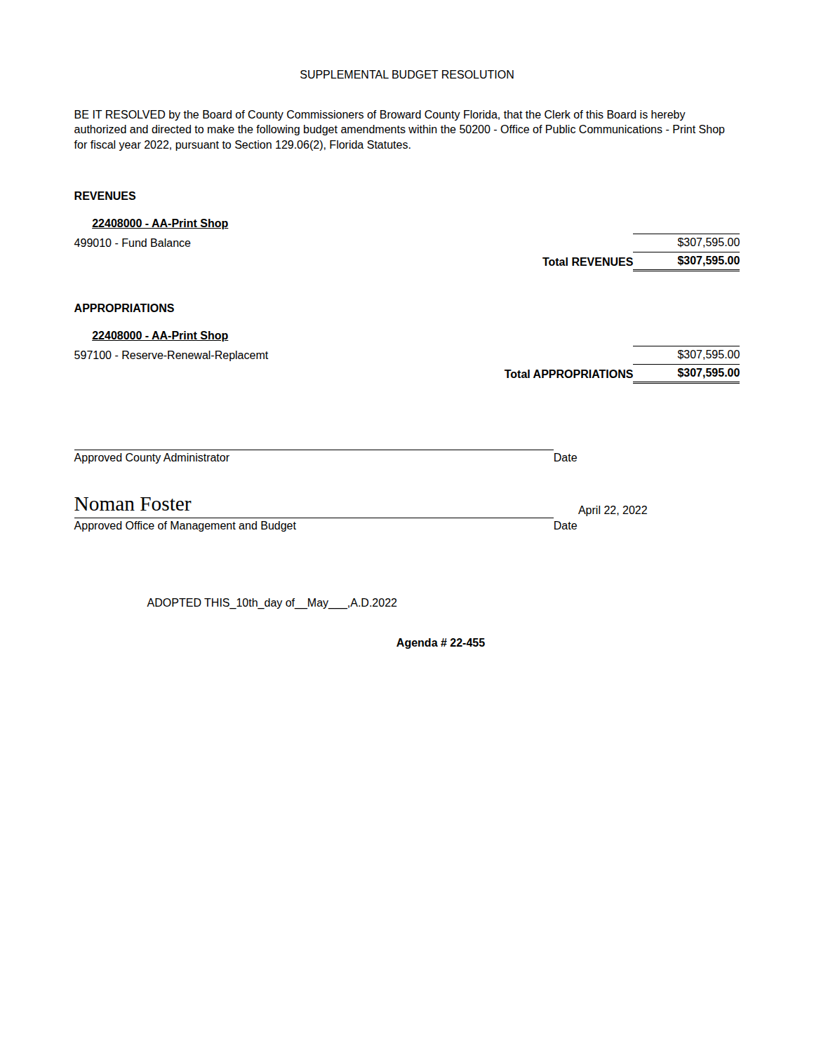SUPPLEMENTAL BUDGET RESOLUTION
BE IT RESOLVED by the Board of County Commissioners of Broward County Florida, that the Clerk of this Board is hereby authorized and directed to make the following budget amendments within the 50200 - Office of Public Communications - Print Shop for fiscal year 2022, pursuant to Section 129.06(2), Florida Statutes.
REVENUES
22408000 - AA-Print Shop
| 499010 - Fund Balance | $307,595.00 |
| Total REVENUES | $307,595.00 |
APPROPRIATIONS
22408000 - AA-Print Shop
| 597100 - Reserve-Renewal-Replacemt | $307,595.00 |
| Total APPROPRIATIONS | $307,595.00 |
| Approved County Administrator | Date |
| Noman Foster | April 22, 2022 |
| Approved Office of Management and Budget | Date |
ADOPTED THIS_10th_day of__May___,A.D.2022
Agenda # 22-455